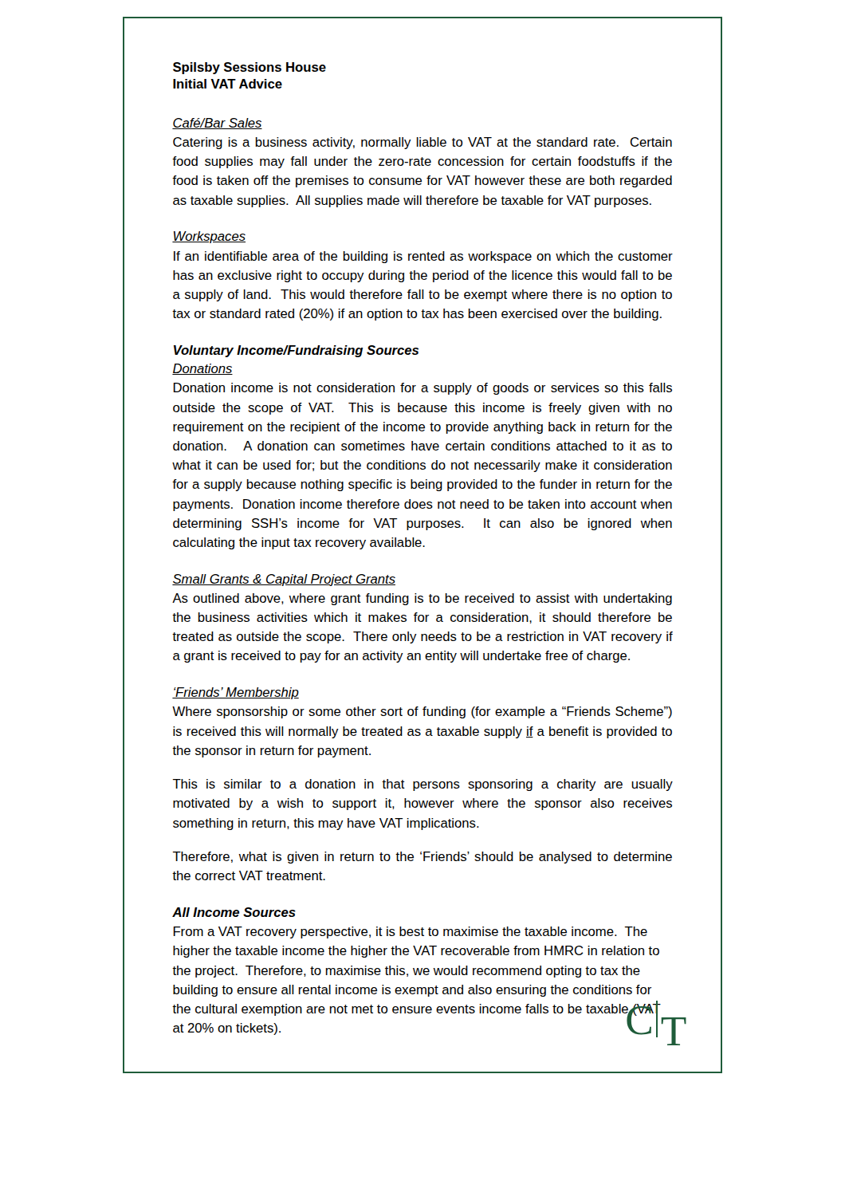Spilsby Sessions House
Initial VAT Advice
Café/Bar Sales
Catering is a business activity, normally liable to VAT at the standard rate. Certain food supplies may fall under the zero-rate concession for certain foodstuffs if the food is taken off the premises to consume for VAT however these are both regarded as taxable supplies. All supplies made will therefore be taxable for VAT purposes.
Workspaces
If an identifiable area of the building is rented as workspace on which the customer has an exclusive right to occupy during the period of the licence this would fall to be a supply of land. This would therefore fall to be exempt where there is no option to tax or standard rated (20%) if an option to tax has been exercised over the building.
Voluntary Income/Fundraising Sources
Donations
Donation income is not consideration for a supply of goods or services so this falls outside the scope of VAT. This is because this income is freely given with no requirement on the recipient of the income to provide anything back in return for the donation. A donation can sometimes have certain conditions attached to it as to what it can be used for; but the conditions do not necessarily make it consideration for a supply because nothing specific is being provided to the funder in return for the payments. Donation income therefore does not need to be taken into account when determining SSH’s income for VAT purposes. It can also be ignored when calculating the input tax recovery available.
Small Grants & Capital Project Grants
As outlined above, where grant funding is to be received to assist with undertaking the business activities which it makes for a consideration, it should therefore be treated as outside the scope. There only needs to be a restriction in VAT recovery if a grant is received to pay for an activity an entity will undertake free of charge.
‘Friends’ Membership
Where sponsorship or some other sort of funding (for example a “Friends Scheme”) is received this will normally be treated as a taxable supply if a benefit is provided to the sponsor in return for payment.
This is similar to a donation in that persons sponsoring a charity are usually motivated by a wish to support it, however where the sponsor also receives something in return, this may have VAT implications.
Therefore, what is given in return to the ‘Friends’ should be analysed to determine the correct VAT treatment.
All Income Sources
From a VAT recovery perspective, it is best to maximise the taxable income. The higher the taxable income the higher the VAT recoverable from HMRC in relation to the project. Therefore, to maximise this, we would recommend opting to tax the building to ensure all rental income is exempt and also ensuring the conditions for the cultural exemption are not met to ensure events income falls to be taxable (VAT at 20% on tickets).
C T